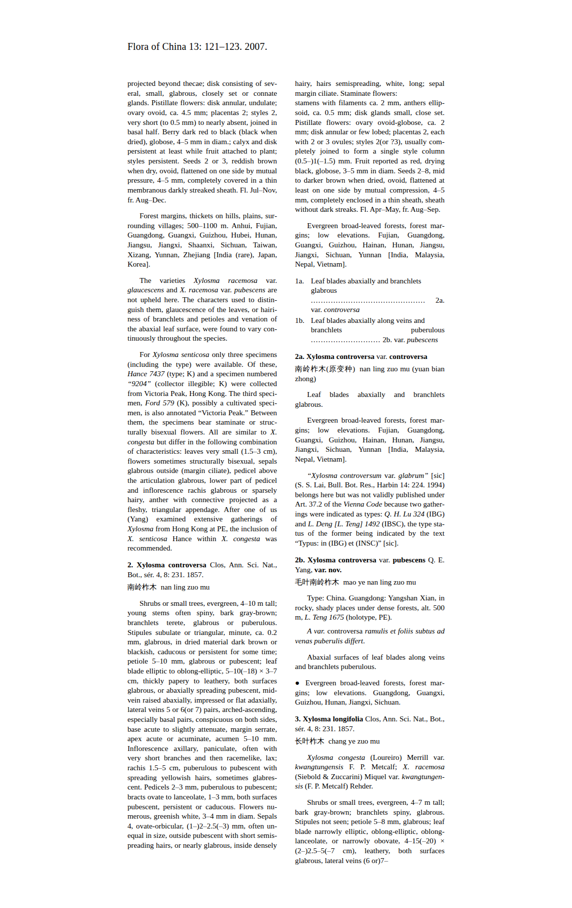Flora of China 13: 121–123. 2007.
projected beyond thecae; disk consisting of several, small, glabrous, closely set or connate glands. Pistillate flowers: disk annular, undulate; ovary ovoid, ca. 4.5 mm; placentas 2; styles 2, very short (to 0.5 mm) to nearly absent, joined in basal half. Berry dark red to black (black when dried), globose, 4–5 mm in diam.; calyx and disk persistent at least while fruit attached to plant; styles persistent. Seeds 2 or 3, reddish brown when dry, ovoid, flattened on one side by mutual pressure, 4–5 mm, completely covered in a thin membranous darkly streaked sheath. Fl. Jul–Nov, fr. Aug–Dec.
Forest margins, thickets on hills, plains, surrounding villages; 500–1100 m. Anhui, Fujian, Guangdong, Guangxi, Guizhou, Hubei, Hunan, Jiangsu, Jiangxi, Shaanxi, Sichuan, Taiwan, Xizang, Yunnan, Zhejiang [India (rare), Japan, Korea].
The varieties Xylosma racemosa var. glaucescens and X. racemosa var. pubescens are not upheld here. The characters used to distinguish them, glaucescence of the leaves, or hairiness of branchlets and petioles and venation of the abaxial leaf surface, were found to vary continuously throughout the species.
For Xylosma senticosa only three specimens (including the type) were available. Of these, Hance 7437 (type; K) and a specimen numbered “9204” (collector illegible; K) were collected from Victoria Peak, Hong Kong. The third specimen, Ford 579 (K), possibly a cultivated specimen, is also annotated “Victoria Peak.” Between them, the specimens bear staminate or structurally bisexual flowers. All are similar to X. congesta but differ in the following combination of characteristics: leaves very small (1.5–3 cm), flowers sometimes structurally bisexual, sepals glabrous outside (margin ciliate), pedicel above the articulation glabrous, lower part of pedicel and inflorescence rachis glabrous or sparsely hairy, anther with connective projected as a fleshy, triangular appendage. After one of us (Yang) examined extensive gatherings of Xylosma from Hong Kong at PE, the inclusion of X. senticosa Hance within X. congesta was recommended.
2. Xylosma controversa Clos, Ann. Sci. Nat., Bot., sér. 4, 8: 231. 1857.
南岭柞木 nan ling zuo mu
Shrubs or small trees, evergreen, 4–10 m tall; young stems often spiny, bark gray-brown; branchlets terete, glabrous or puberulous. Stipules subulate or triangular, minute, ca. 0.2 mm, glabrous, in dried material dark brown or blackish, caducous or persistent for some time; petiole 5–10 mm, glabrous or pubescent; leaf blade elliptic to oblong-elliptic, 5–10(–18) × 3–7 cm, thickly papery to leathery, both surfaces glabrous, or abaxially spreading pubescent, midvein raised abaxially, impressed or flat adaxially, lateral veins 5 or 6(or 7) pairs, arched-ascending, especially basal pairs, conspicuous on both sides, base acute to slightly attenuate, margin serrate, apex acute or acuminate, acumen 5–10 mm. Inflorescence axillary, paniculate, often with very short branches and then racemelike, lax; rachis 1.5–5 cm, puberulous to pubescent with spreading yellowish hairs, sometimes glabrescent. Pedicels 2–3 mm, puberulous to pubescent; bracts ovate to lanceolate, 1–3 mm, both surfaces pubescent, persistent or caducous. Flowers numerous, greenish white, 3–4 mm in diam. Sepals 4, ovate-orbicular, (1–)2–2.5(–3) mm, often unequal in size, outside pubescent with short semispreading hairs, or nearly glabrous, inside densely hairy, hairs semispreading, white, long; sepal margin ciliate. Staminate flowers:
stamens with filaments ca. 2 mm, anthers ellipsoid, ca. 0.5 mm; disk glands small, close set. Pistillate flowers: ovary ovoid-globose, ca. 2 mm; disk annular or few lobed; placentas 2, each with 2 or 3 ovules; styles 2(or ?3), usually completely joined to form a single style column (0.5–)1(–1.5) mm. Fruit reported as red, drying black, globose, 3–5 mm in diam. Seeds 2–8, mid to darker brown when dried, ovoid, flattened at least on one side by mutual compression, 4–5 mm, completely enclosed in a thin sheath, sheath without dark streaks. Fl. Apr–May, fr. Aug–Sep.
Evergreen broad-leaved forests, forest margins; low elevations. Fujian, Guangdong, Guangxi, Guizhou, Hainan, Hunan, Jiangsu, Jiangxi, Sichuan, Yunnan [India, Malaysia, Nepal, Vietnam].
1a.
Leaf blades abaxially and branchlets
glabrous .............................................. 2a. var. controversa
1b.
Leaf blades abaxially along veins and
branchlets puberulous ............................ 2b. var. pubescens
2a. Xylosma controversa var. controversa
南岭柞木(原变种) nan ling zuo mu (yuan bian zhong)
Leaf blades abaxially and branchlets glabrous.
Evergreen broad-leaved forests, forest margins; low elevations. Fujian, Guangdong, Guangxi, Guizhou, Hainan, Hunan, Jiangsu, Jiangxi, Sichuan, Yunnan [India, Malaysia, Nepal, Vietnam].
“Xylosma controversum var. glabrum” [sic] (S. S. Lai, Bull. Bot. Res., Harbin 14: 224. 1994) belongs here but was not validly published under Art. 37.2 of the Vienna Code because two gatherings were indicated as types: Q. H. Lu 324 (IBG) and L. Deng [L. Teng] 1492 (IBSC), the type status of the former being indicated by the text “Typus: in (IBG) et (INSC)” [sic].
2b. Xylosma controversa var. pubescens Q. E. Yang, var. nov.
毛叶南岭柞木 mao ye nan ling zuo mu
Type: China. Guangdong: Yangshan Xian, in rocky, shady places under dense forests, alt. 500 m, L. Teng 1675 (holotype, PE).
A var. controversa ramulis et foliis subtus ad venas puberulis differt.
Abaxial surfaces of leaf blades along veins and branchlets puberulous.
● Evergreen broad-leaved forests, forest margins; low elevations. Guangdong, Guangxi, Guizhou, Hunan, Jiangxi, Sichuan.
3. Xylosma longifolia Clos, Ann. Sci. Nat., Bot., sér. 4, 8: 231. 1857.
长叶柞木 chang ye zuo mu
Xylosma congesta (Loureiro) Merrill var. kwangtungensis F. P. Metcalf; X. racemosa (Siebold & Zuccarini) Miquel var. kwangtungensis (F. P. Metcalf) Rehder.
Shrubs or small trees, evergreen, 4–7 m tall; bark gray-brown; branchlets spiny, glabrous. Stipules not seen; petiole 5–8 mm, glabrous; leaf blade narrowly elliptic, oblong-elliptic, oblong-lanceolate, or narrowly obovate, 4–15(–20) × (2–)2.5–5(–7 cm), leathery, both surfaces glabrous, lateral veins (6 or)7–